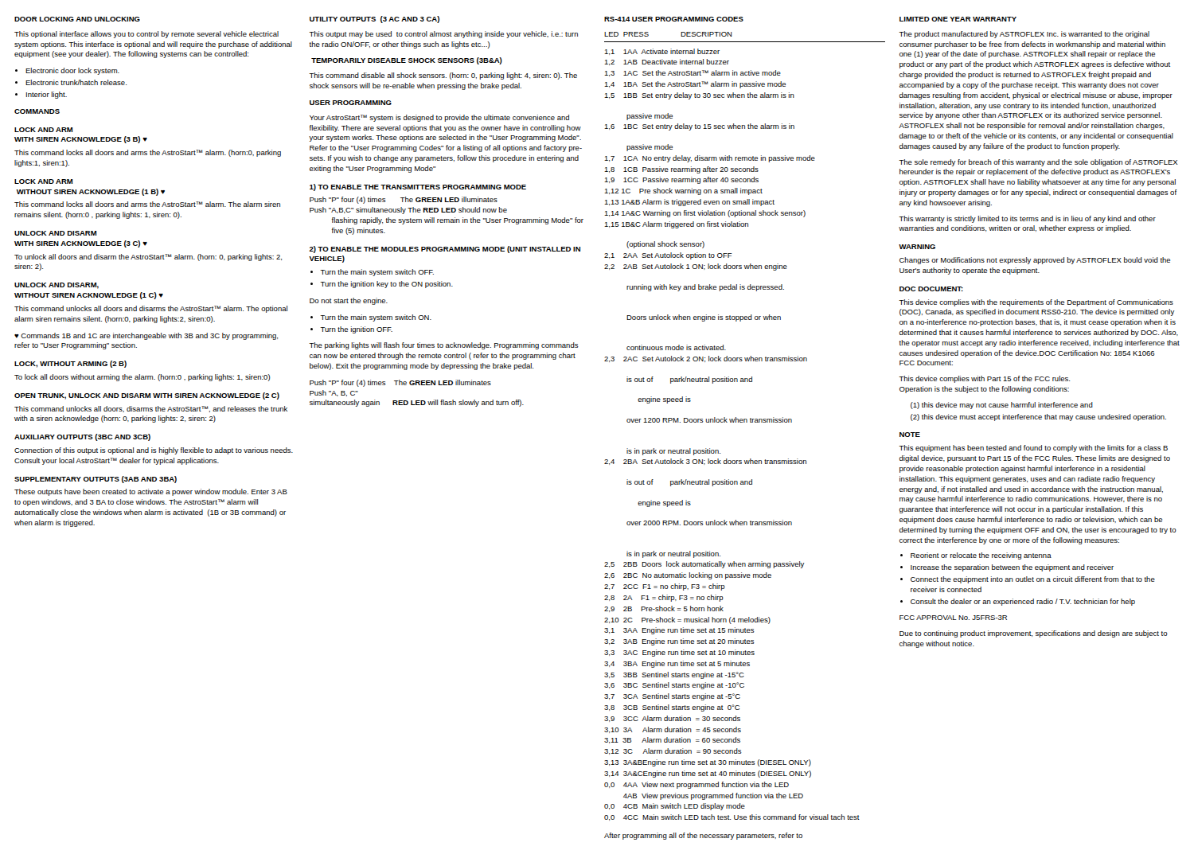Door Locking and Unlocking
This optional interface allows you to control by remote several vehicle electrical system options. This interface is optional and will require the purchase of additional equipment (see your dealer). The following systems can be controlled:
Electronic door lock system.
Electronic trunk/hatch release.
Interior light.
Commands
Lock and Arm
with Siren Acknowledge (3 B) ♥
This command locks all doors and arms the AstroStart™ alarm. (horn:0, parking lights:1, siren:1).
Lock and Arm
Without Siren Acknowledge (1 B) ♥
This command locks all doors and arms the AstroStart™ alarm. The alarm siren remains silent. (horn:0 , parking lights: 1, siren: 0).
Unlock and Disarm
with Siren Acknowledge (3 C) ♥
To unlock all doors and disarm the AstroStart™ alarm. (horn: 0, parking lights: 2, siren: 2).
Unlock and Disarm,
Without Siren Acknowledge (1 C) ♥
This command unlocks all doors and disarms the AstroStart™ alarm. The optional alarm siren remains silent. (horn:0, parking lights:2, siren:0).
♥ Commands 1B and 1C are interchangeable with 3B and 3C by programming, refer to "User Programming" section.
Lock, without Arming (2 B)
To lock all doors without arming the alarm. (horn:0 , parking lights: 1, siren:0)
Open Trunk, Unlock and Disarm with Siren Acknowledge (2 C)
This command unlocks all doors, disarms the AstroStart™, and releases the trunk with a siren acknowledge (horn: 0, parking lights: 2, siren: 2)
Auxiliary Outputs (3BC and 3CB)
Connection of this output is optional and is highly flexible to adapt to various needs. Consult your local AstroStart™ dealer for typical applications.
Supplementary Outputs (3AB and 3BA)
These outputs have been created to activate a power window module. Enter 3 AB to open windows, and 3 BA to close windows. The AstroStart™ alarm will automatically close the windows when alarm is activated (1B or 3B command) or when alarm is triggered.
Utility Outputs (3 AC and 3 CA)
This output may be used to control almost anything inside your vehicle, i.e.: turn the radio ON/OFF, or other things such as lights etc...)
Temporarily Diseable Shock Sensors (3B&A)
This command disable all shock sensors. (horn: 0, parking light: 4, siren: 0). The shock sensors will be re-enable when pressing the brake pedal.
User Programming
Your AstroStart™ system is designed to provide the ultimate convenience and flexibility. There are several options that you as the owner have in controlling how your system works. These options are selected in the "User Programming Mode". Refer to the "User Programming Codes" for a listing of all options and factory pre-sets. If you wish to change any parameters, follow this procedure in entering and exiting the "User Programming Mode"
1) To Enable the Transmitters Programming Mode
Push "P" four (4) times The GREEN LED illuminates
Push "A,B,C" simultaneously The RED LED should now be
flashing rapidly, the system will remain in the "User Programming Mode" for five (5) minutes.
2) To Enable the Modules Programming Mode (Unit Installed in Vehicle)
Turn the main system switch OFF.
Turn the ignition key to the ON position.
Do not start the engine.
Turn the main system switch ON.
Turn the ignition OFF.
The parking lights will flash four times to acknowledge. Programming commands can now be entered through the remote control ( refer to the programming chart below). Exit the programming mode by depressing the brake pedal.
Push "P" four (4) times The GREEN LED illuminates
Push "A, B, C"
simultaneously again RED LED will flash slowly and turn off).
RS-414 User Programming Codes
LED PRESSDESCRIPTION
1,1 1AA Activate internal buzzer
1,2 1AB Deactivate internal buzzer
1,3 1AC Set the AstroStart™ alarm in active mode
1,4 1BA Set the AstroStart™ alarm in passive mode
1,5 1BB Set entry delay to 30 sec when the alarm is in passive mode
1,6 1BC Set entry delay to 15 sec when the alarm is in passive mode
1,7 1CA No entry delay, disarm with remote in passive mode
1,8 1CB Passive rearming after 20 seconds
1,9 1CC Passive rearming after 40 seconds
1,12 1C Pre shock warning on a small impact
1,13 1A&B Alarm is triggered even on small impact
1,14 1A&C Warning on first violation (optional shock sensor)
1,15 1B&C Alarm triggered on first violation (optional shock sensor)
2,1 2AA Set Autolock option to OFF
2,2 2AB Set Autolock 1 ON; lock doors when engine running with key and brake pedal is depressed. Doors unlock when engine is stopped or when continuous mode is activated.
2,3 2AC Set Autolock 2 ON; lock doors when transmission is out of park/neutral position and engine speed is over 1200 RPM. Doors unlock when transmission is in park or neutral position.
2,4 2BA Set Autolock 3 ON; lock doors when transmission is out of park/neutral position and engine speed is over 2000 RPM. Doors unlock when transmission is in park or neutral position.
2,5 2BB Doors lock automatically when arming passively
2,6 2BC No automatic locking on passive mode
2,7 2CC F1 = no chirp, F3 = chirp
2,8 2A F1 = chirp, F3 = no chirp
2,9 2B Pre-shock = 5 horn honk
2,10 2C Pre-shock = musical horn (4 melodies)
3,1 3AA Engine run time set at 15 minutes
3,2 3AB Engine run time set at 20 minutes
3,3 3AC Engine run time set at 10 minutes
3,4 3BA Engine run time set at 5 minutes
3,5 3BB Sentinel starts engine at -15°C
3,6 3BC Sentinel starts engine at -10°C
3,7 3CA Sentinel starts engine at -5°C
3,8 3CB Sentinel starts engine at 0°C
3,9 3CC Alarm duration = 30 seconds
3,10 3A Alarm duration = 45 seconds
3,11 3B Alarm duration = 60 seconds
3,12 3C Alarm duration = 90 seconds
3,13 3A&BEngine run time set at 30 minutes (DIESEL ONLY)
3,14 3A&CEngine run time set at 40 minutes (DIESEL ONLY)
0,0 4AA View next programmed function via the LED
4AB View previous programmed function via the LED
0,0 4CB Main switch LED display mode
0,0 4CC Main switch LED tach test. Use this command for visual tach test
After programming all of the necessary parameters, refer to
Limited One Year Warranty
The product manufactured by ASTROFLEX Inc. is warranted to the original consumer purchaser to be free from defects in workmanship and material within one (1) year of the date of purchase. ASTROFLEX shall repair or replace the product or any part of the product which ASTROFLEX agrees is defective without charge provided the product is returned to ASTROFLEX freight prepaid and accompanied by a copy of the purchase receipt. This warranty does not cover damages resulting from accident, physical or electrical misuse or abuse, improper installation, alteration, any use contrary to its intended function, unauthorized service by anyone other than ASTROFLEX or its authorized service personnel. ASTROFLEX shall not be responsible for removal and/or reinstallation charges, damage to or theft of the vehicle or its contents, or any incidental or consequential damages caused by any failure of the product to function properly.
The sole remedy for breach of this warranty and the sole obligation of ASTROFLEX hereunder is the repair or replacement of the defective product as ASTROFLEX's option. ASTROFLEX shall have no liability whatsoever at any time for any personal injury or property damages or for any special, indirect or consequential damages of any kind howsoever arising.
This warranty is strictly limited to its terms and is in lieu of any kind and other warranties and conditions, written or oral, whether express or implied.
Warning
Changes or Modifications not expressly approved by ASTROFLEX bould void the User's authority to operate the equipment.
Doc Document:
This device complies with the requirements of the Department of Communications (DOC), Canada, as specified in document RSS0-210. The device is permitted only on a no-interference no-protection bases, that is, it must cease operation when it is determined that it causes harmful interference to services authorized by DOC. Also, the operator must accept any radio interference received, including interference that causes undesired operation of the device.DOC Certification No: 1854 K1066
FCC Document:
This device complies with Part 15 of the FCC rules.
Operation is the subject to the following conditions:
(1) this device may not cause harmful interference and
(2) this device must accept interference that may cause undesired operation.
Note
This equipment has been tested and found to comply with the limits for a class B digital device, pursuant to Part 15 of the FCC Rules. These limits are designed to provide reasonable protection against harmful interference in a residential installation. This equipment generates, uses and can radiate radio frequency energy and, if not installed and used in accordance with the instruction manual, may cause harmful interference to radio communications. However, there is no guarantee that interference will not occur in a particular installation. If this equipment does cause harmful interference to radio or television, which can be determined by turning the equipment OFF and ON, the user is encouraged to try to correct the interference by one or more of the following measures:
Reorient or relocate the receiving antenna
Increase the separation between the equipment and receiver
Connect the equipment into an outlet on a circuit different from that to the receiver is connected
Consult the dealer or an experienced radio / T.V. technician for help
FCC APPROVAL No. J5FRS-3R
Due to continuing product improvement, specifications and design are subject to change without notice.